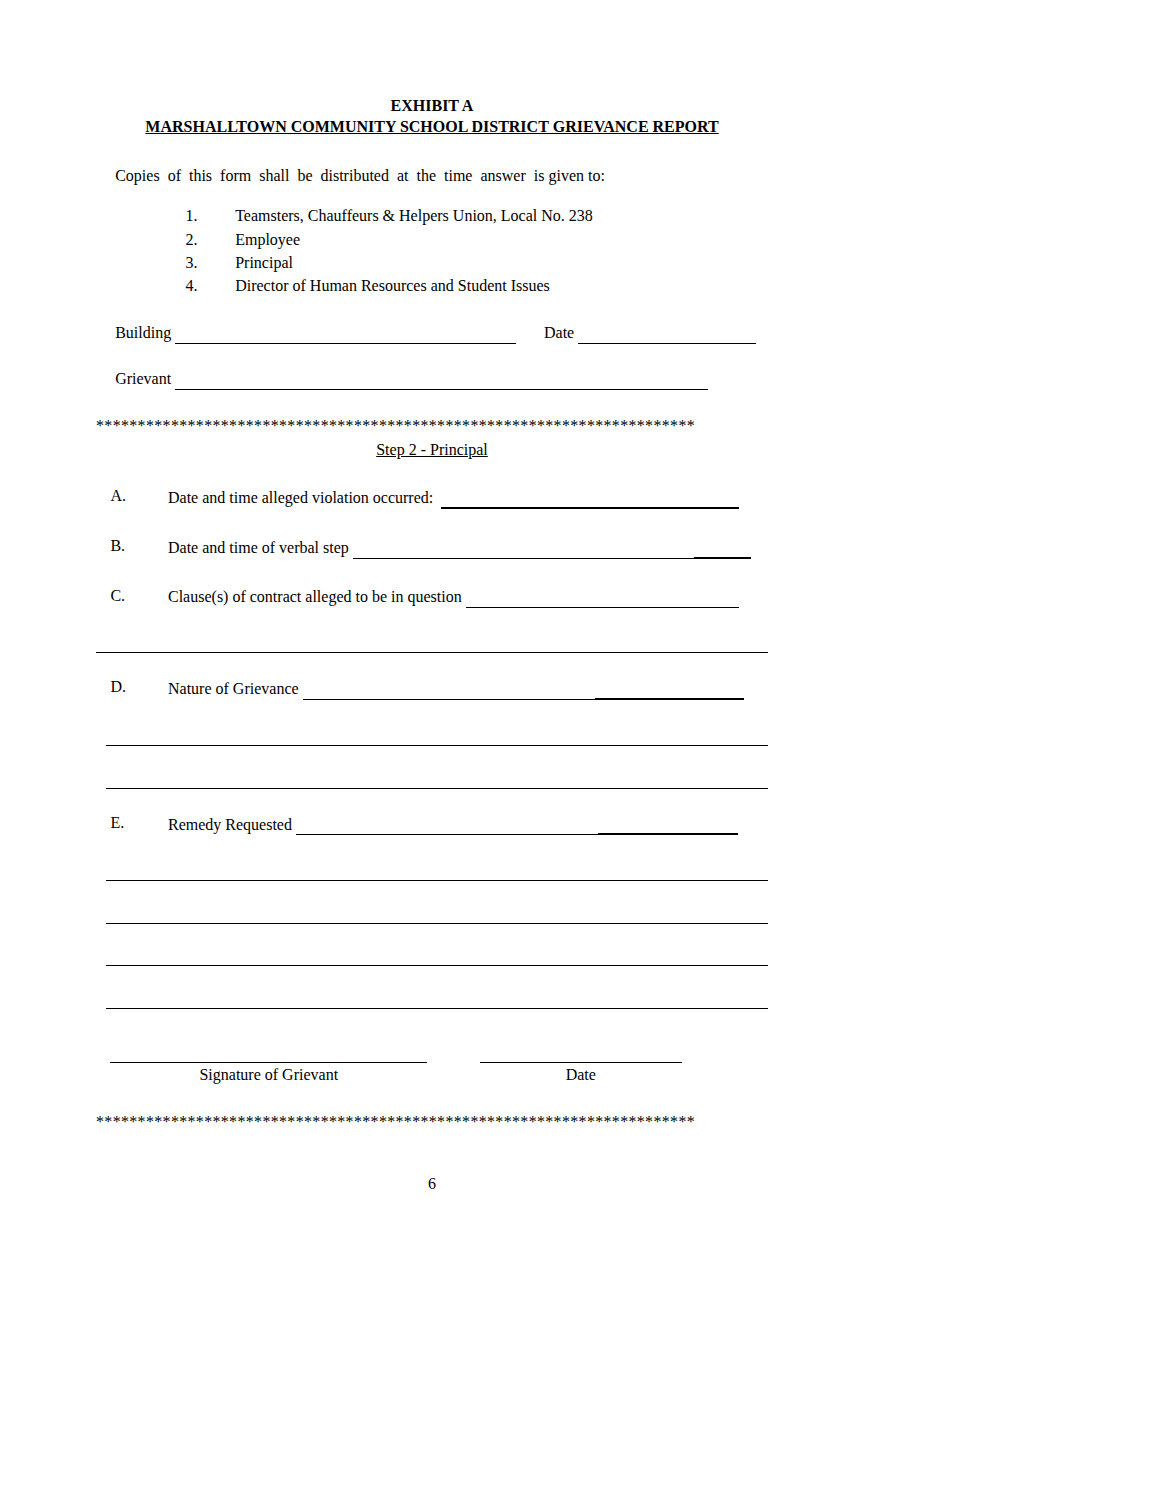EXHIBIT A
MARSHALLTOWN COMMUNITY SCHOOL DISTRICT GRIEVANCE REPORT
Copies of this form shall be distributed at the time answer is given to:
Teamsters, Chauffeurs & Helpers Union, Local No. 238
Employee
Principal
Director of Human Resources and Student Issues
Building Date
Grievant
************************************************************************
Step 2 - Principal
A. Date and time alleged violation occurred:
B. Date and time of verbal step
C. Clause(s) of contract alleged to be in question
D. Nature of Grievance
E. Remedy Requested
Signature of Grievant
Date
************************************************************************
6